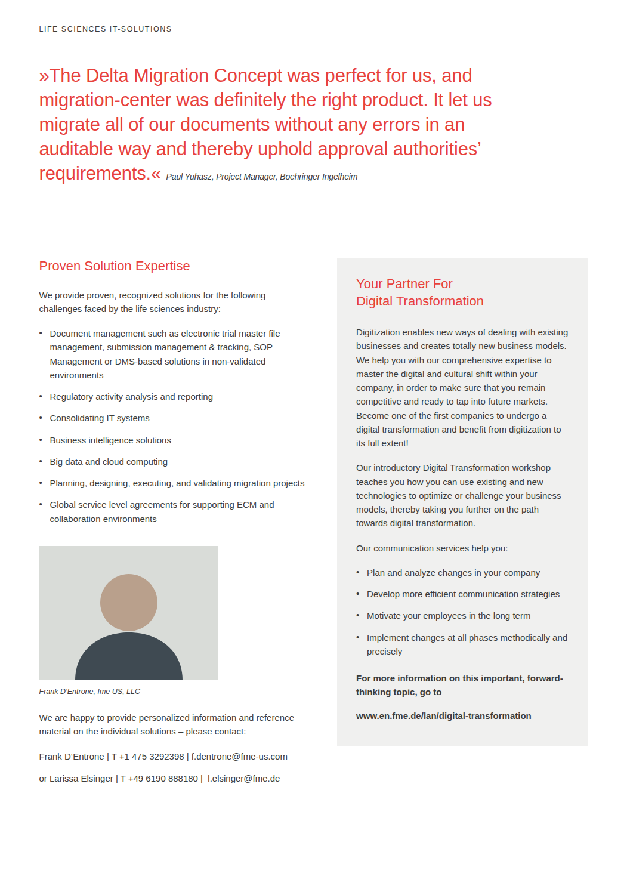Life Sciences IT-Solutions
»The Delta Migration Concept was perfect for us, and migration-center was definitely the right product. It let us migrate all of our documents without any errors in an auditable way and thereby uphold approval authorities’ requirements.« Paul Yuhasz, Project Manager, Boehringer Ingelheim
Proven Solution Expertise
We provide proven, recognized solutions for the following challenges faced by the life sciences industry:
Document management such as electronic trial master file management, submission management & tracking, SOP Management or DMS-based solutions in non-validated environments
Regulatory activity analysis and reporting
Consolidating IT systems
Business intelligence solutions
Big data and cloud computing
Planning, designing, executing, and validating migration projects
Global service level agreements for supporting ECM and collaboration environments
Frank D‘Entrone, fme US, LLC
We are happy to provide personalized information and reference material on the individual solutions – please contact:
Frank D‘Entrone | T +1 475 3292398 | f.dentrone@fme-us.com
or Larissa Elsinger | T +49 6190 888180 | l.elsinger@fme.de
Your Partner For
Digital Transformation
Digitization enables new ways of dealing with existing businesses and creates totally new business models. We help you with our comprehensive expertise to master the digital and cultural shift within your company, in order to make sure that you remain competitive and ready to tap into future markets. Become one of the first companies to undergo a digital transformation and benefit from digitization to its full extent!
Our introductory Digital Transformation workshop teaches you how you can use existing and new technologies to optimize or challenge your business models, thereby taking you further on the path towards digital transformation.
Our communication services help you:
Plan and analyze changes in your company
Develop more efficient communication strategies
Motivate your employees in the long term
Implement changes at all phases methodically and precisely
For more information on this important, forward-thinking topic, go to
www.en.fme.de/lan/digital-transformation